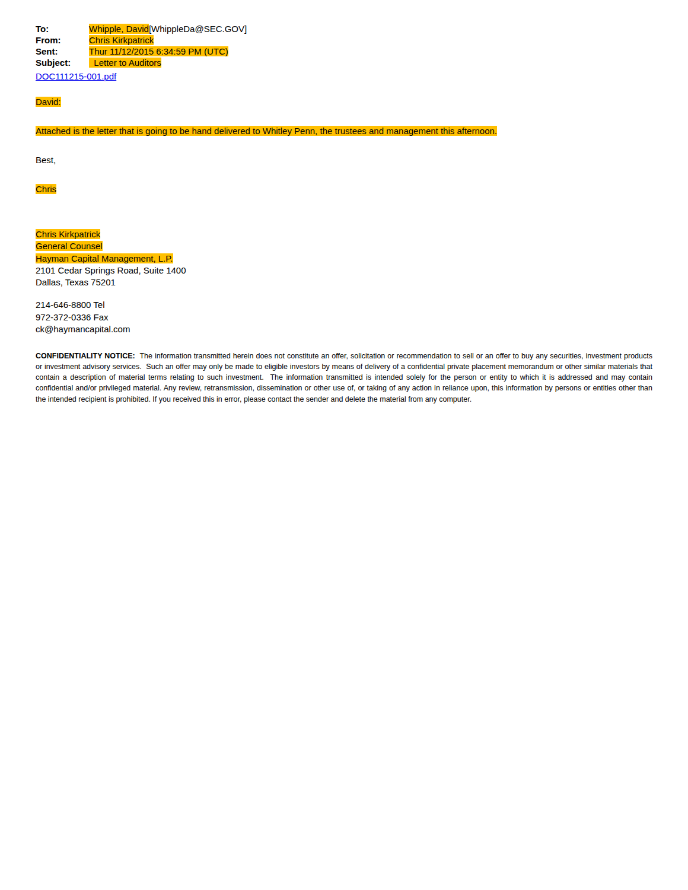| To: | Whipple, David [WhippleDa@SEC.GOV] |
| From: | Chris Kirkpatrick |
| Sent: | Thur 11/12/2015 6:34:59 PM (UTC) |
| Subject: | Letter to Auditors |
DOC111215-001.pdf
David:
Attached is the letter that is going to be hand delivered to Whitley Penn, the trustees and management this afternoon.
Best,
Chris
Chris Kirkpatrick
General Counsel
Hayman Capital Management, L.P.
2101 Cedar Springs Road, Suite 1400
Dallas, Texas 75201
214-646-8800 Tel
972-372-0336 Fax
ck@haymancapital.com
CONFIDENTIALITY NOTICE: The information transmitted herein does not constitute an offer, solicitation or recommendation to sell or an offer to buy any securities, investment products or investment advisory services. Such an offer may only be made to eligible investors by means of delivery of a confidential private placement memorandum or other similar materials that contain a description of material terms relating to such investment. The information transmitted is intended solely for the person or entity to which it is addressed and may contain confidential and/or privileged material. Any review, retransmission, dissemination or other use of, or taking of any action in reliance upon, this information by persons or entities other than the intended recipient is prohibited. If you received this in error, please contact the sender and delete the material from any computer.